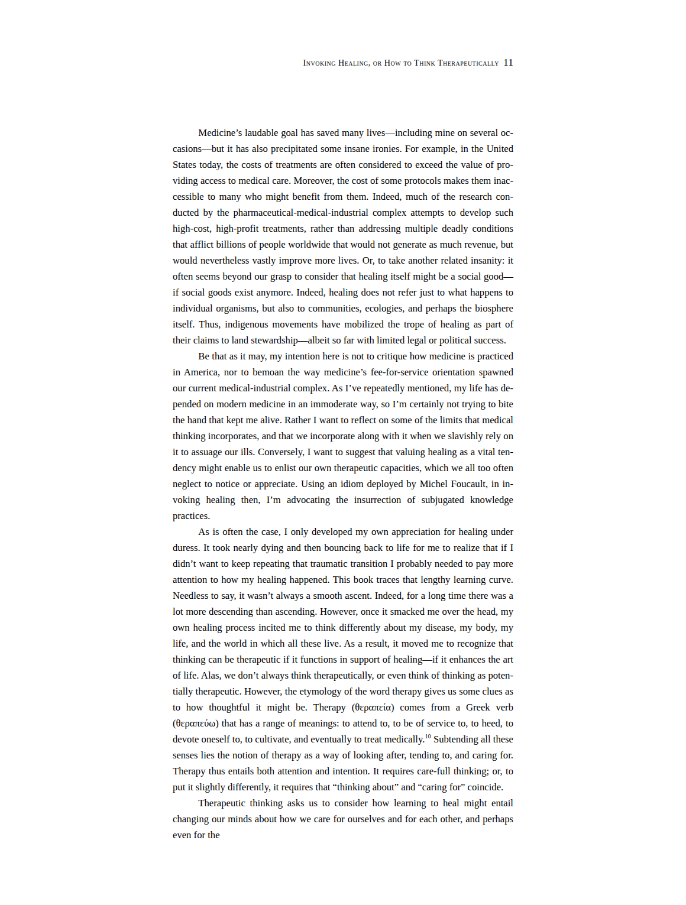Invoking Healing, or How to Think Therapeutically 11
Medicine’s laudable goal has saved many lives—including mine on several occasions—but it has also precipitated some insane ironies. For example, in the United States today, the costs of treatments are often considered to exceed the value of providing access to medical care. Moreover, the cost of some protocols makes them inaccessible to many who might benefit from them. Indeed, much of the research conducted by the pharmaceutical-medical-industrial complex attempts to develop such high-cost, high-profit treatments, rather than addressing multiple deadly conditions that afflict billions of people worldwide that would not generate as much revenue, but would nevertheless vastly improve more lives. Or, to take another related insanity: it often seems beyond our grasp to consider that healing itself might be a social good—if social goods exist anymore. Indeed, healing does not refer just to what happens to individual organisms, but also to communities, ecologies, and perhaps the biosphere itself. Thus, indigenous movements have mobilized the trope of healing as part of their claims to land stewardship—albeit so far with limited legal or political success.
Be that as it may, my intention here is not to critique how medicine is practiced in America, nor to bemoan the way medicine’s fee-for-service orientation spawned our current medical-industrial complex. As I’ve repeatedly mentioned, my life has depended on modern medicine in an immoderate way, so I’m certainly not trying to bite the hand that kept me alive. Rather I want to reflect on some of the limits that medical thinking incorporates, and that we incorporate along with it when we slavishly rely on it to assuage our ills. Conversely, I want to suggest that valuing healing as a vital tendency might enable us to enlist our own therapeutic capacities, which we all too often neglect to notice or appreciate. Using an idiom deployed by Michel Foucault, in invoking healing then, I’m advocating the insurrection of subjugated knowledge practices.
As is often the case, I only developed my own appreciation for healing under duress. It took nearly dying and then bouncing back to life for me to realize that if I didn’t want to keep repeating that traumatic transition I probably needed to pay more attention to how my healing happened. This book traces that lengthy learning curve. Needless to say, it wasn’t always a smooth ascent. Indeed, for a long time there was a lot more descending than ascending. However, once it smacked me over the head, my own healing process incited me to think differently about my disease, my body, my life, and the world in which all these live. As a result, it moved me to recognize that thinking can be therapeutic if it functions in support of healing—if it enhances the art of life. Alas, we don’t always think therapeutically, or even think of thinking as potentially therapeutic. However, the etymology of the word therapy gives us some clues as to how thoughtful it might be. Therapy (θεραπεία) comes from a Greek verb (θεραπεύω) that has a range of meanings: to attend to, to be of service to, to heed, to devote oneself to, to cultivate, and eventually to treat medically.10 Subtending all these senses lies the notion of therapy as a way of looking after, tending to, and caring for. Therapy thus entails both attention and intention. It requires care-full thinking; or, to put it slightly differently, it requires that “thinking about” and “caring for” coincide.
Therapeutic thinking asks us to consider how learning to heal might entail changing our minds about how we care for ourselves and for each other, and perhaps even for the